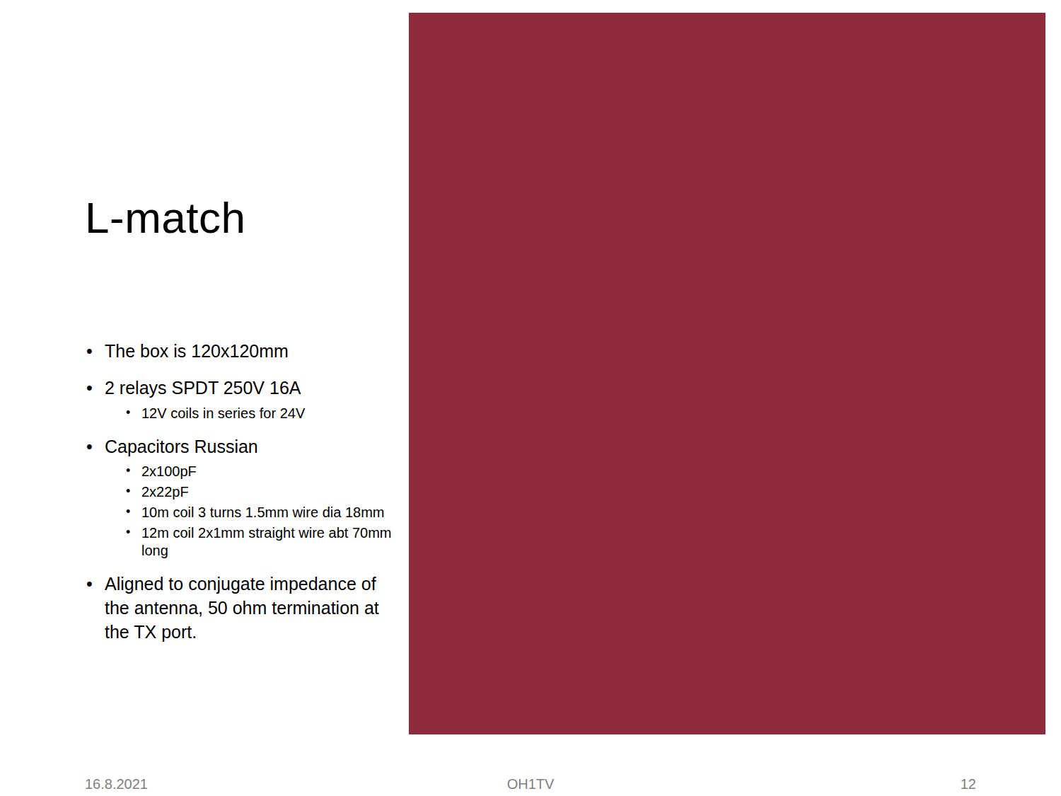L-match
The box is 120x120mm
2 relays SPDT 250V 16A
12V coils in series for 24V
Capacitors Russian
2x100pF
2x22pF
10m coil 3 turns 1.5mm wire dia 18mm
12m coil 2x1mm straight wire abt 70mm long
Aligned to conjugate impedance of the antenna, 50 ohm termination at the TX port.
16.8.2021 OH1TV 12